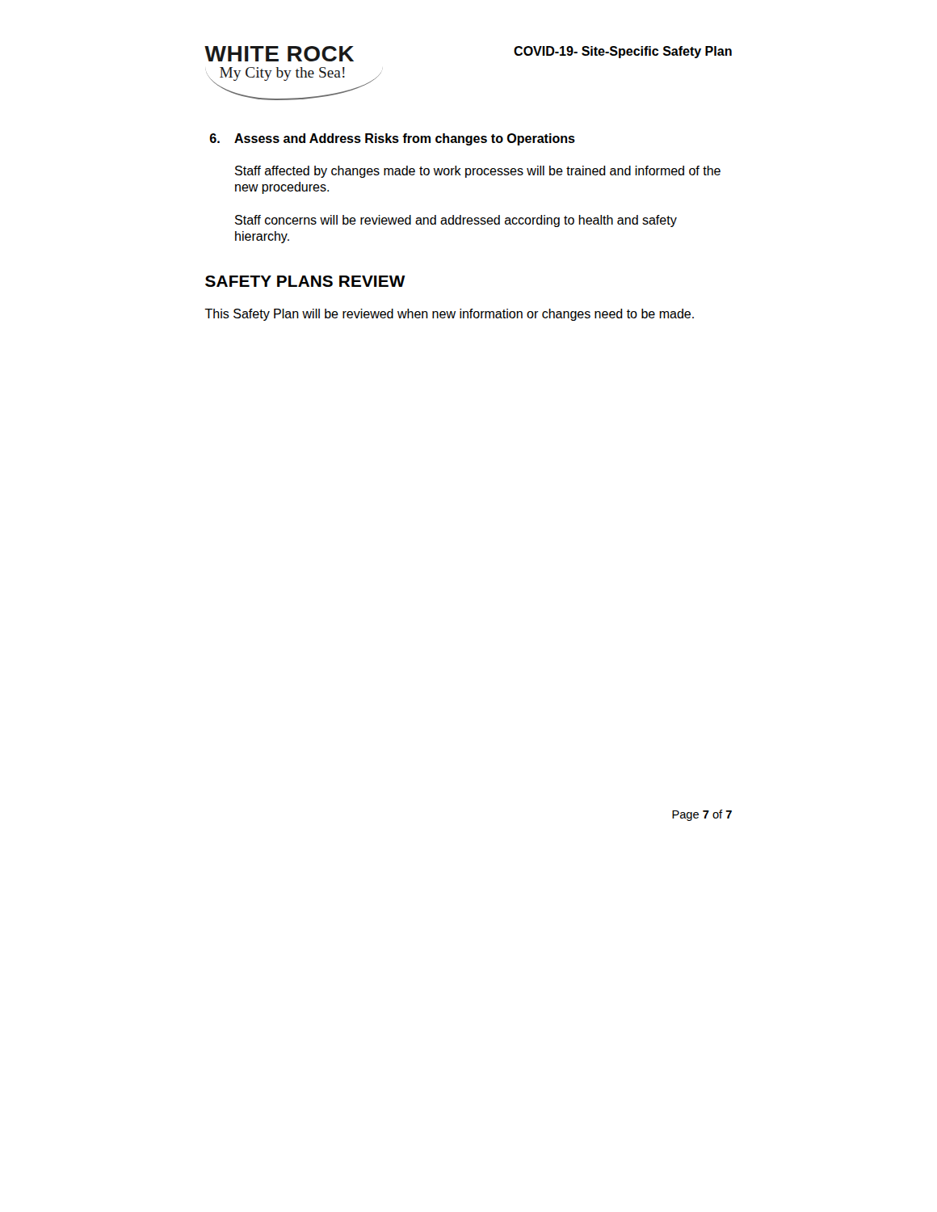WHITE ROCK
My City by the Sea!
COVID-19- Site-Specific Safety Plan
6. Assess and Address Risks from changes to Operations
Staff affected by changes made to work processes will be trained and informed of the new procedures.
Staff concerns will be reviewed and addressed according to health and safety hierarchy.
SAFETY PLANS REVIEW
This Safety Plan will be reviewed when new information or changes need to be made.
Page 7 of 7